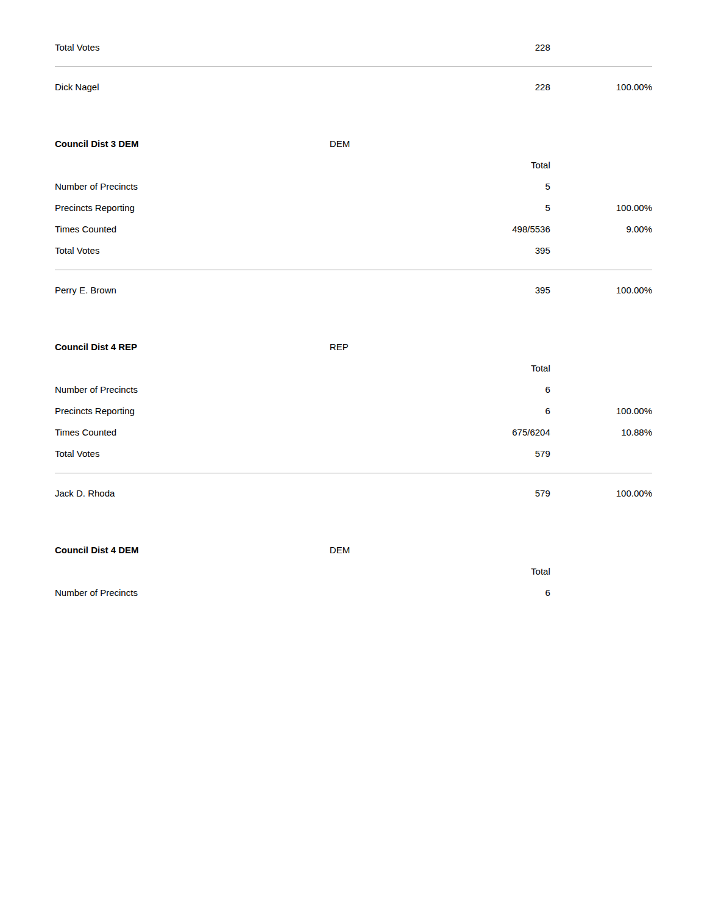| Total Votes | | 228 | |
| Dick Nagel | | 228 | 100.00% |
| Council Dist 3 DEM | DEM | | |
| | | Total | |
| Number of Precincts | | 5 | |
| Precincts Reporting | | 5 | 100.00% |
| Times Counted | | 498/5536 | 9.00% |
| Total Votes | | 395 | |
| Perry E. Brown | | 395 | 100.00% |
| Council Dist 4 REP | REP | | |
| | | Total | |
| Number of Precincts | | 6 | |
| Precincts Reporting | | 6 | 100.00% |
| Times Counted | | 675/6204 | 10.88% |
| Total Votes | | 579 | |
| Jack D. Rhoda | | 579 | 100.00% |
| Council Dist 4 DEM | DEM | | |
| | | Total | |
| Number of Precincts | | 6 | |